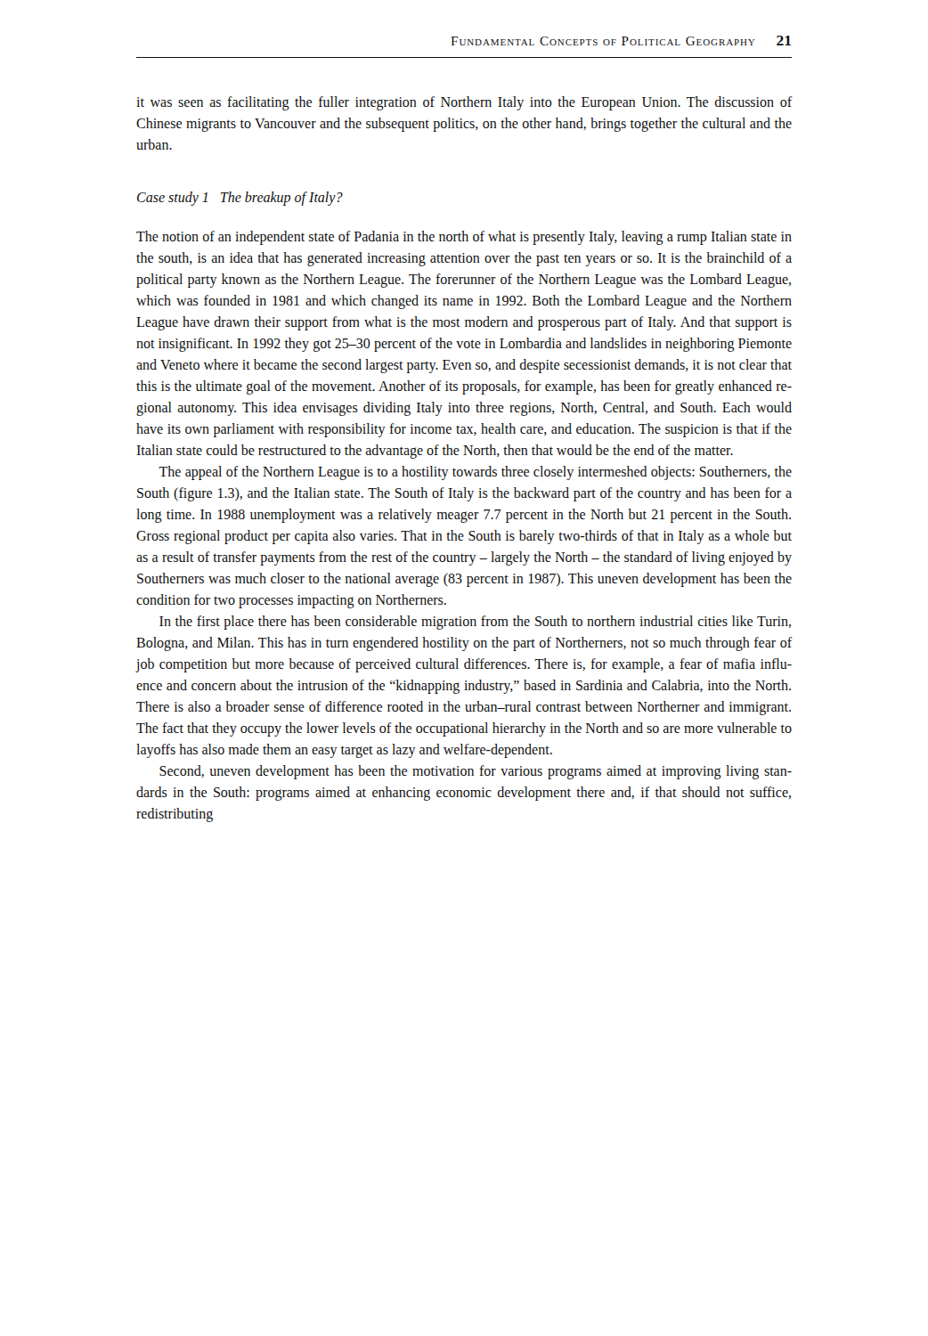Fundamental Concepts of Political Geography 21
it was seen as facilitating the fuller integration of Northern Italy into the European Union. The discussion of Chinese migrants to Vancouver and the subsequent politics, on the other hand, brings together the cultural and the urban.
Case study 1 The breakup of Italy?
The notion of an independent state of Padania in the north of what is presently Italy, leaving a rump Italian state in the south, is an idea that has generated increasing attention over the past ten years or so. It is the brainchild of a political party known as the Northern League. The forerunner of the Northern League was the Lombard League, which was founded in 1981 and which changed its name in 1992. Both the Lombard League and the Northern League have drawn their support from what is the most modern and prosperous part of Italy. And that support is not insignificant. In 1992 they got 25–30 percent of the vote in Lombardia and landslides in neighboring Piemonte and Veneto where it became the second largest party. Even so, and despite secessionist demands, it is not clear that this is the ultimate goal of the movement. Another of its proposals, for example, has been for greatly enhanced regional autonomy. This idea envisages dividing Italy into three regions, North, Central, and South. Each would have its own parliament with responsibility for income tax, health care, and education. The suspicion is that if the Italian state could be restructured to the advantage of the North, then that would be the end of the matter.
The appeal of the Northern League is to a hostility towards three closely intermeshed objects: Southerners, the South (figure 1.3), and the Italian state. The South of Italy is the backward part of the country and has been for a long time. In 1988 unemployment was a relatively meager 7.7 percent in the North but 21 percent in the South. Gross regional product per capita also varies. That in the South is barely two-thirds of that in Italy as a whole but as a result of transfer payments from the rest of the country – largely the North – the standard of living enjoyed by Southerners was much closer to the national average (83 percent in 1987). This uneven development has been the condition for two processes impacting on Northerners.
In the first place there has been considerable migration from the South to northern industrial cities like Turin, Bologna, and Milan. This has in turn engendered hostility on the part of Northerners, not so much through fear of job competition but more because of perceived cultural differences. There is, for example, a fear of mafia influence and concern about the intrusion of the “kidnapping industry,” based in Sardinia and Calabria, into the North. There is also a broader sense of difference rooted in the urban–rural contrast between Northerner and immigrant. The fact that they occupy the lower levels of the occupational hierarchy in the North and so are more vulnerable to layoffs has also made them an easy target as lazy and welfare-dependent.
Second, uneven development has been the motivation for various programs aimed at improving living standards in the South: programs aimed at enhancing economic development there and, if that should not suffice, redistributing